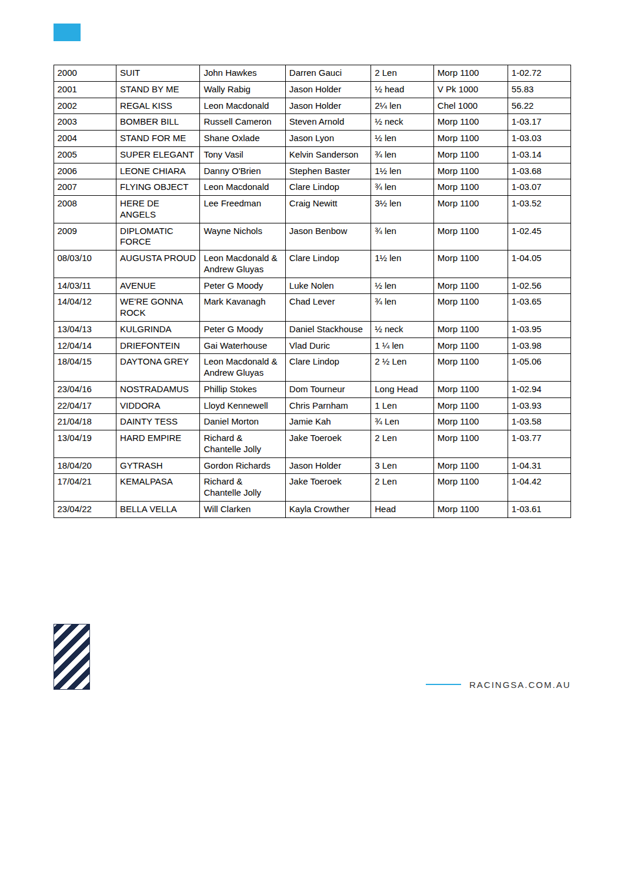| 2000 | SUIT | John Hawkes | Darren Gauci | 2 Len | Morp 1100 | 1-02.72 |
| 2001 | STAND BY ME | Wally Rabig | Jason Holder | ½ head | V Pk 1000 | 55.83 |
| 2002 | REGAL KISS | Leon Macdonald | Jason Holder | 2¼ len | Chel 1000 | 56.22 |
| 2003 | BOMBER BILL | Russell Cameron | Steven Arnold | ½ neck | Morp 1100 | 1-03.17 |
| 2004 | STAND FOR ME | Shane Oxlade | Jason Lyon | ½ len | Morp 1100 | 1-03.03 |
| 2005 | SUPER ELEGANT | Tony Vasil | Kelvin Sanderson | ¾ len | Morp 1100 | 1-03.14 |
| 2006 | LEONE CHIARA | Danny O'Brien | Stephen Baster | 1½ len | Morp 1100 | 1-03.68 |
| 2007 | FLYING OBJECT | Leon Macdonald | Clare Lindop | ¾ len | Morp 1100 | 1-03.07 |
| 2008 | HERE DE ANGELS | Lee Freedman | Craig Newitt | 3½ len | Morp 1100 | 1-03.52 |
| 2009 | DIPLOMATIC FORCE | Wayne Nichols | Jason Benbow | ¾ len | Morp 1100 | 1-02.45 |
| 08/03/10 | AUGUSTA PROUD | Leon Macdonald & Andrew Gluyas | Clare Lindop | 1½ len | Morp 1100 | 1-04.05 |
| 14/03/11 | AVENUE | Peter G Moody | Luke Nolen | ½ len | Morp 1100 | 1-02.56 |
| 14/04/12 | WE'RE GONNA ROCK | Mark Kavanagh | Chad Lever | ¾ len | Morp 1100 | 1-03.65 |
| 13/04/13 | KULGRINDA | Peter G Moody | Daniel Stackhouse | ½ neck | Morp 1100 | 1-03.95 |
| 12/04/14 | DRIEFONTEIN | Gai Waterhouse | Vlad Duric | 1 ¼ len | Morp 1100 | 1-03.98 |
| 18/04/15 | DAYTONA GREY | Leon Macdonald & Andrew Gluyas | Clare Lindop | 2 ½ Len | Morp 1100 | 1-05.06 |
| 23/04/16 | NOSTRADAMUS | Phillip Stokes | Dom Tourneur | Long Head | Morp 1100 | 1-02.94 |
| 22/04/17 | VIDDORA | Lloyd Kennewell | Chris Parnham | 1 Len | Morp 1100 | 1-03.93 |
| 21/04/18 | DAINTY TESS | Daniel Morton | Jamie Kah | ¾ Len | Morp 1100 | 1-03.58 |
| 13/04/19 | HARD EMPIRE | Richard & Chantelle Jolly | Jake Toeroek | 2 Len | Morp 1100 | 1-03.77 |
| 18/04/20 | GYTRASH | Gordon Richards | Jason Holder | 3 Len | Morp 1100 | 1-04.31 |
| 17/04/21 | KEMALPASA | Richard & Chantelle Jolly | Jake Toeroek | 2 Len | Morp 1100 | 1-04.42 |
| 23/04/22 | BELLA VELLA | Will Clarken | Kayla Crowther | Head | Morp 1100 | 1-03.61 |
RACINGSA.COM.AU